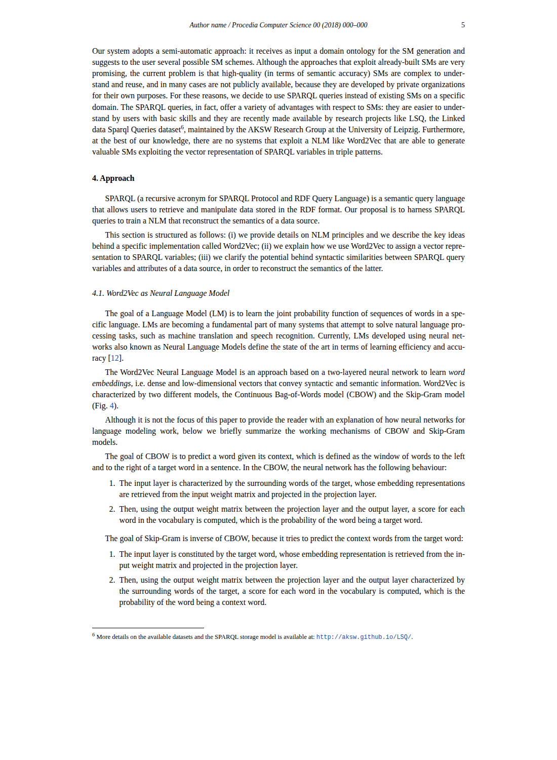Author name / Procedia Computer Science 00 (2018) 000–000 5
Our system adopts a semi-automatic approach: it receives as input a domain ontology for the SM generation and suggests to the user several possible SM schemes. Although the approaches that exploit already-built SMs are very promising, the current problem is that high-quality (in terms of semantic accuracy) SMs are complex to understand and reuse, and in many cases are not publicly available, because they are developed by private organizations for their own purposes. For these reasons, we decide to use SPARQL queries instead of existing SMs on a specific domain. The SPARQL queries, in fact, offer a variety of advantages with respect to SMs: they are easier to understand by users with basic skills and they are recently made available by research projects like LSQ, the Linked data Sparql Queries dataset6, maintained by the AKSW Research Group at the University of Leipzig. Furthermore, at the best of our knowledge, there are no systems that exploit a NLM like Word2Vec that are able to generate valuable SMs exploiting the vector representation of SPARQL variables in triple patterns.
4. Approach
SPARQL (a recursive acronym for SPARQL Protocol and RDF Query Language) is a semantic query language that allows users to retrieve and manipulate data stored in the RDF format. Our proposal is to harness SPARQL queries to train a NLM that reconstruct the semantics of a data source.
This section is structured as follows: (i) we provide details on NLM principles and we describe the key ideas behind a specific implementation called Word2Vec; (ii) we explain how we use Word2Vec to assign a vector representation to SPARQL variables; (iii) we clarify the potential behind syntactic similarities between SPARQL query variables and attributes of a data source, in order to reconstruct the semantics of the latter.
4.1. Word2Vec as Neural Language Model
The goal of a Language Model (LM) is to learn the joint probability function of sequences of words in a specific language. LMs are becoming a fundamental part of many systems that attempt to solve natural language processing tasks, such as machine translation and speech recognition. Currently, LMs developed using neural networks also known as Neural Language Models define the state of the art in terms of learning efficiency and accuracy [12].
The Word2Vec Neural Language Model is an approach based on a two-layered neural network to learn word embeddings, i.e. dense and low-dimensional vectors that convey syntactic and semantic information. Word2Vec is characterized by two different models, the Continuous Bag-of-Words model (CBOW) and the Skip-Gram model (Fig. 4).
Although it is not the focus of this paper to provide the reader with an explanation of how neural networks for language modeling work, below we briefly summarize the working mechanisms of CBOW and Skip-Gram models.
The goal of CBOW is to predict a word given its context, which is defined as the window of words to the left and to the right of a target word in a sentence. In the CBOW, the neural network has the following behaviour:
The input layer is characterized by the surrounding words of the target, whose embedding representations are retrieved from the input weight matrix and projected in the projection layer.
Then, using the output weight matrix between the projection layer and the output layer, a score for each word in the vocabulary is computed, which is the probability of the word being a target word.
The goal of Skip-Gram is inverse of CBOW, because it tries to predict the context words from the target word:
The input layer is constituted by the target word, whose embedding representation is retrieved from the input weight matrix and projected in the projection layer.
Then, using the output weight matrix between the projection layer and the output layer characterized by the surrounding words of the target, a score for each word in the vocabulary is computed, which is the probability of the word being a context word.
6 More details on the available datasets and the SPARQL storage model is available at: http://aksw.github.io/LSQ/.